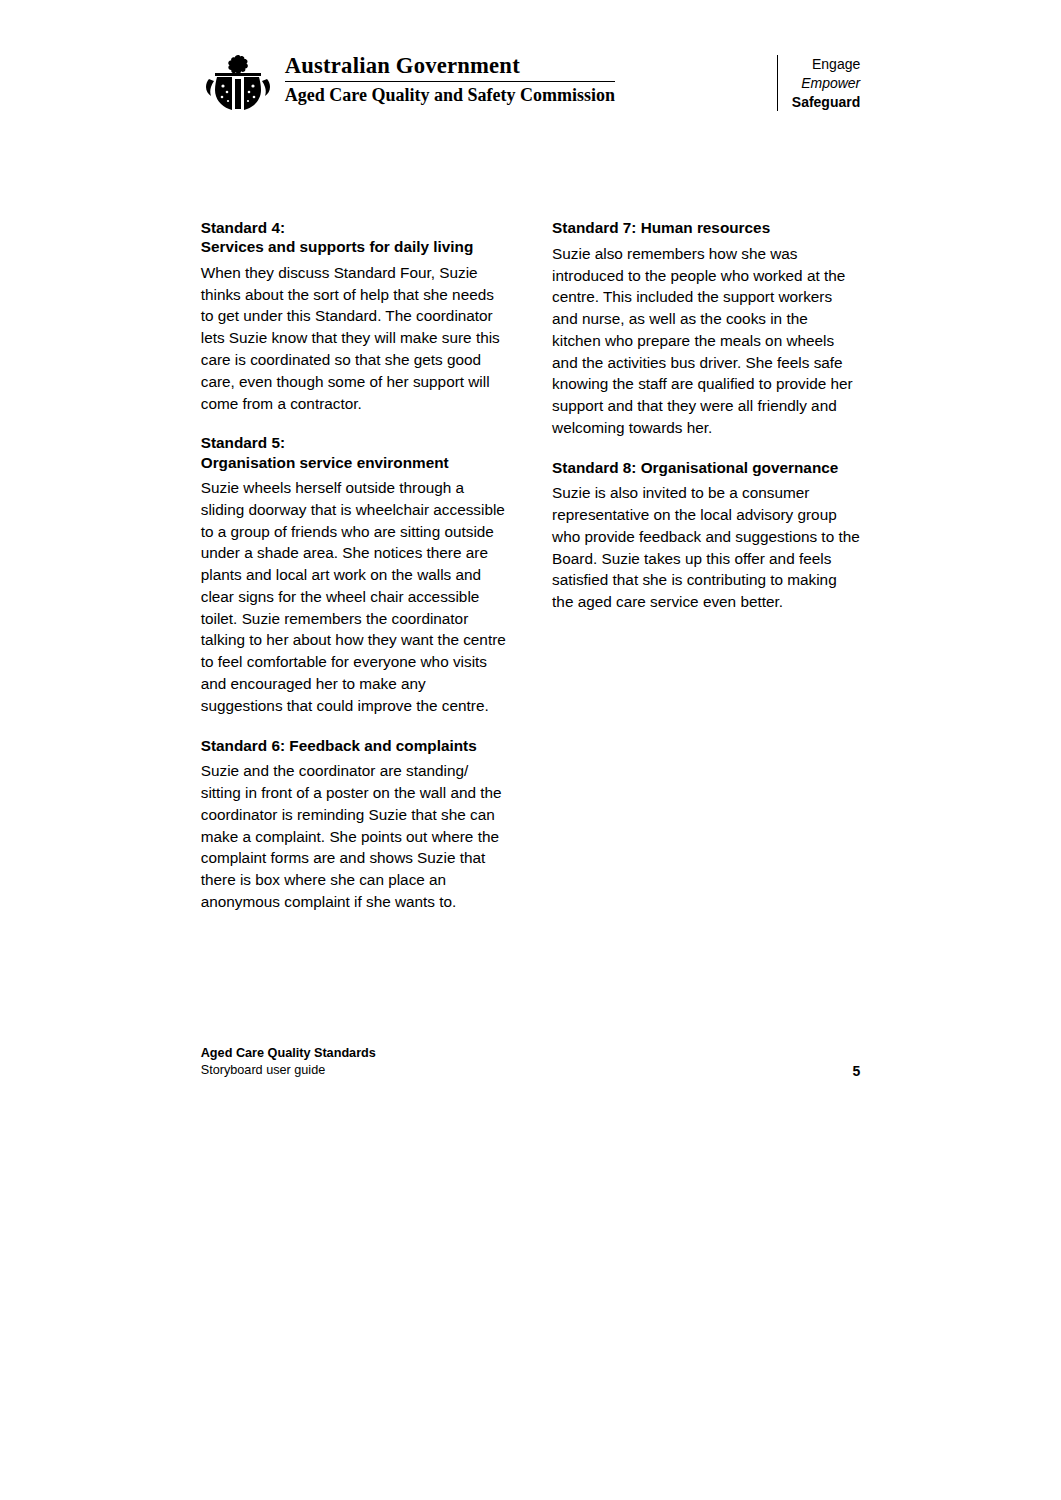Australian Government
Aged Care Quality and Safety Commission
Engage
Empower
Safeguard
Standard 4:
Services and supports for daily living
When they discuss Standard Four, Suzie thinks about the sort of help that she needs to get under this Standard. The coordinator lets Suzie know that they will make sure this care is coordinated so that she gets good care, even though some of her support will come from a contractor.
Standard 5:
Organisation service environment
Suzie wheels herself outside through a sliding doorway that is wheelchair accessible to a group of friends who are sitting outside under a shade area. She notices there are plants and local art work on the walls and clear signs for the wheel chair accessible toilet. Suzie remembers the coordinator talking to her about how they want the centre to feel comfortable for everyone who visits and encouraged her to make any suggestions that could improve the centre.
Standard 6: Feedback and complaints
Suzie and the coordinator are standing/ sitting in front of a poster on the wall and the coordinator is reminding Suzie that she can make a complaint. She points out where the complaint forms are and shows Suzie that there is box where she can place an anonymous complaint if she wants to.
Standard 7: Human resources
Suzie also remembers how she was introduced to the people who worked at the centre. This included the support workers and nurse, as well as the cooks in the kitchen who prepare the meals on wheels and the activities bus driver. She feels safe knowing the staff are qualified to provide her support and that they were all friendly and welcoming towards her.
Standard 8: Organisational governance
Suzie is also invited to be a consumer representative on the local advisory group who provide feedback and suggestions to the Board. Suzie takes up this offer and feels satisfied that she is contributing to making the aged care service even better.
Aged Care Quality Standards
Storyboard user guide
5